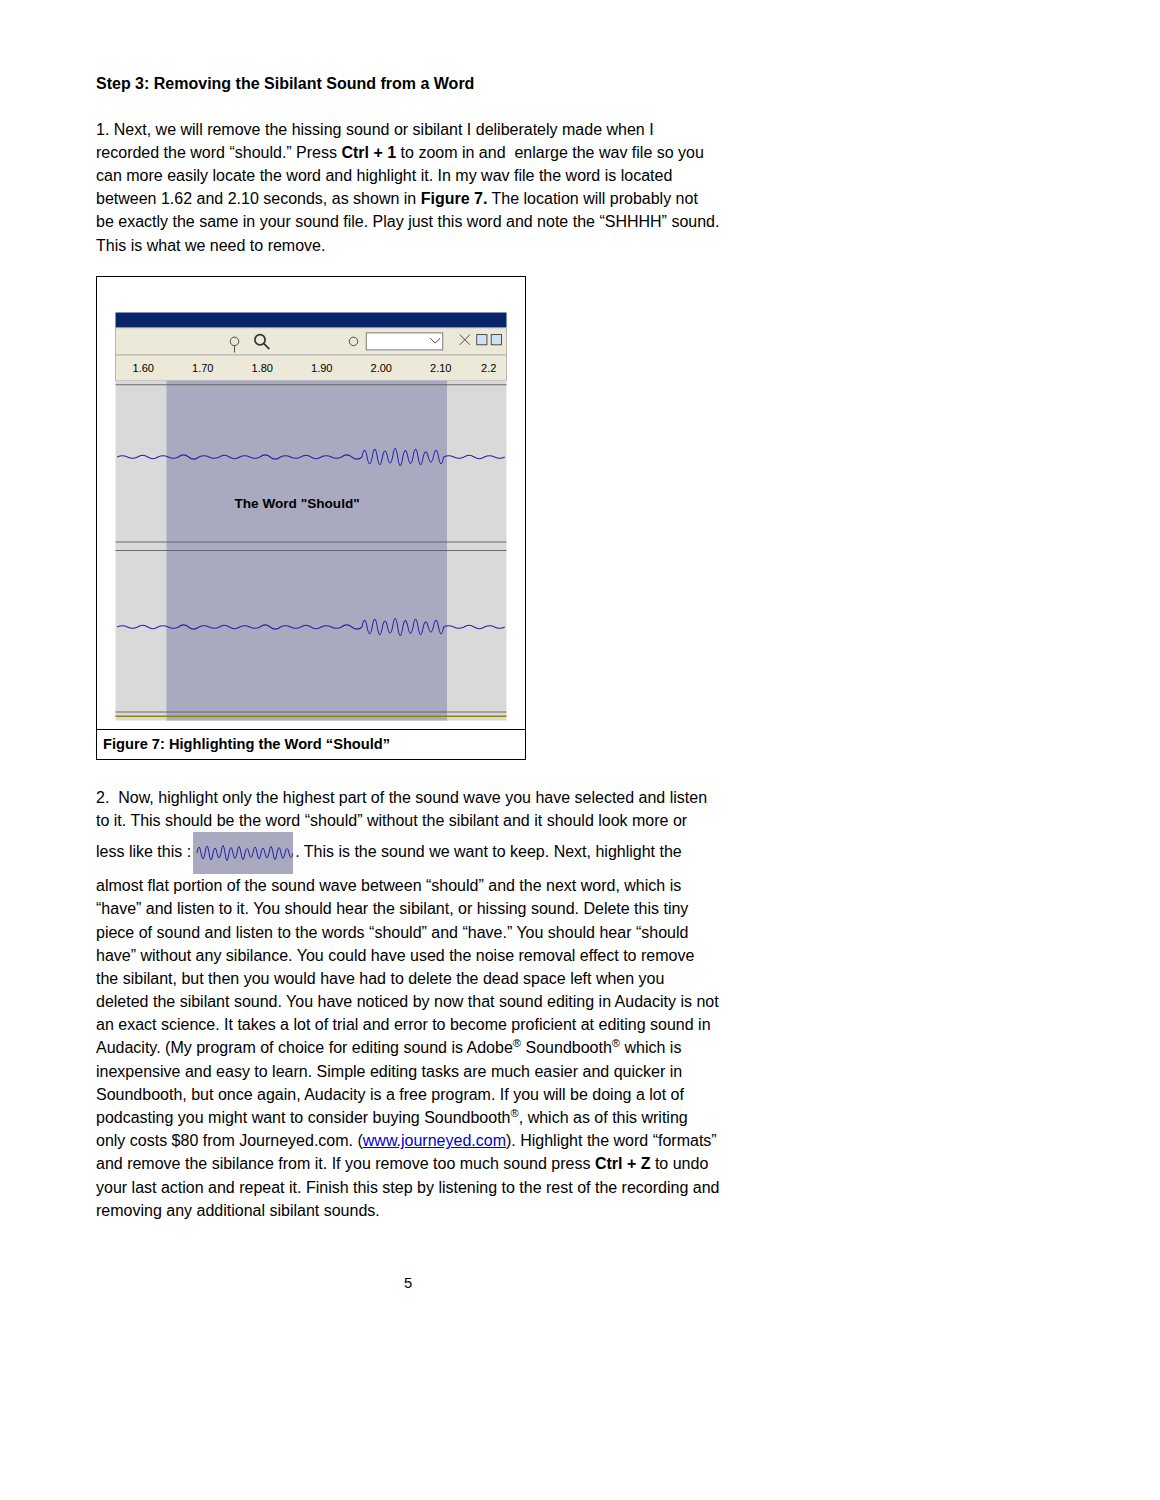Step 3: Removing the Sibilant Sound from a Word
1. Next, we will remove the hissing sound or sibilant I deliberately made when I recorded the word “should.” Press Ctrl + 1 to zoom in and enlarge the wav file so you can more easily locate the word and highlight it. In my wav file the word is located between 1.62 and 2.10 seconds, as shown in Figure 7. The location will probably not be exactly the same in your sound file. Play just this word and note the “SHHHH” sound. This is what we need to remove.
Figure 7: Highlighting the Word “Should”
2. Now, highlight only the highest part of the sound wave you have selected and listen to it. This should be the word “should” without the sibilant and it should look more or less like this : . This is the sound we want to keep. Next, highlight the almost flat portion of the sound wave between “should” and the next word, which is “have” and listen to it. You should hear the sibilant, or hissing sound. Delete this tiny piece of sound and listen to the words “should” and “have.” You should hear “should have” without any sibilance. You could have used the noise removal effect to remove the sibilant, but then you would have had to delete the dead space left when you deleted the sibilant sound. You have noticed by now that sound editing in Audacity is not an exact science. It takes a lot of trial and error to become proficient at editing sound in Audacity. (My program of choice for editing sound is Adobe® Soundbooth® which is inexpensive and easy to learn. Simple editing tasks are much easier and quicker in Soundbooth, but once again, Audacity is a free program. If you will be doing a lot of podcasting you might want to consider buying Soundbooth®, which as of this writing only costs $80 from Journeyed.com. (www.journeyed.com). Highlight the word “formats” and remove the sibilance from it. If you remove too much sound press Ctrl + Z to undo your last action and repeat it. Finish this step by listening to the rest of the recording and removing any additional sibilant sounds.
5